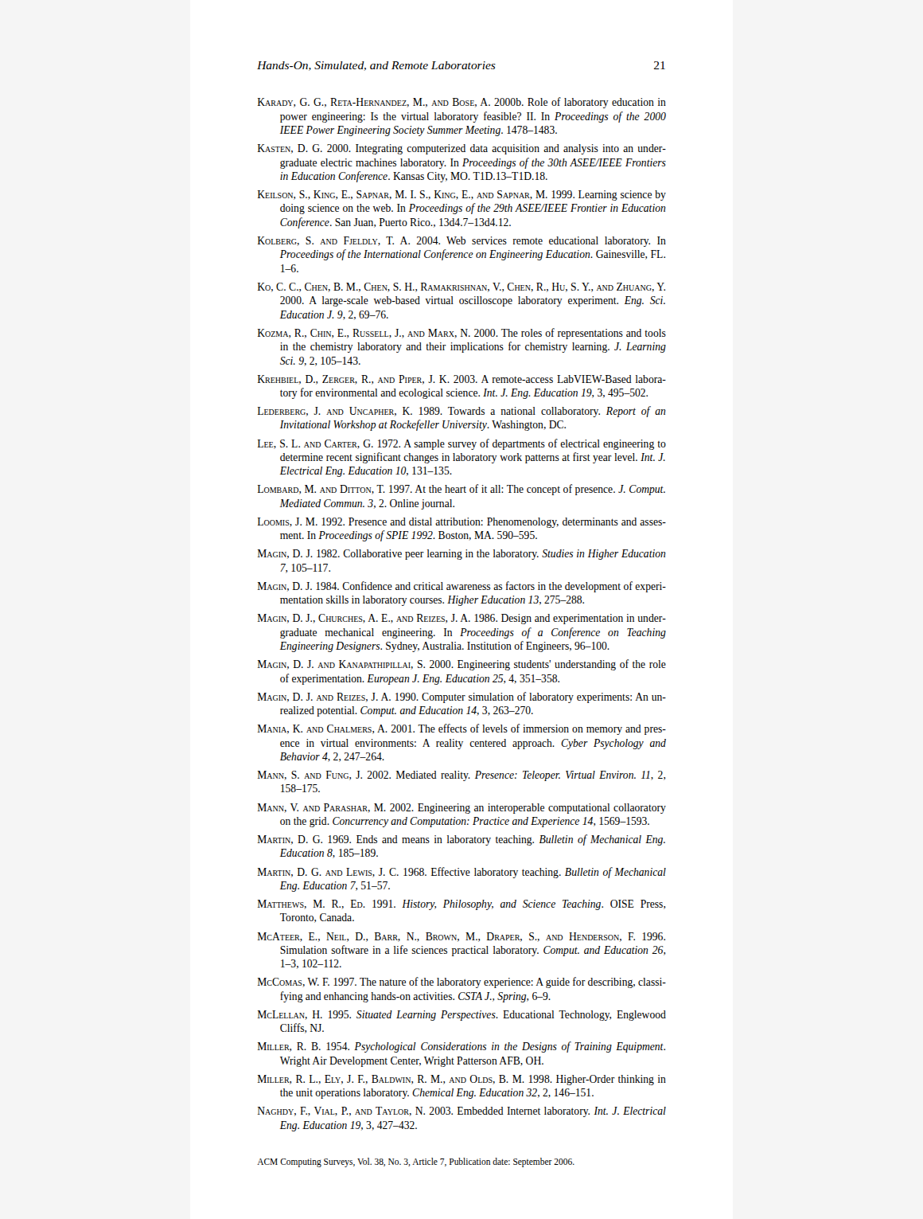Hands-On, Simulated, and Remote Laboratories 21
Karady, G. G., Reta-Hernandez, M., and Bose, A. 2000b. Role of laboratory education in power engineering: Is the virtual laboratory feasible? II. In Proceedings of the 2000 IEEE Power Engineering Society Summer Meeting. 1478–1483.
Kasten, D. G. 2000. Integrating computerized data acquisition and analysis into an undergraduate electric machines laboratory. In Proceedings of the 30th ASEE/IEEE Frontiers in Education Conference. Kansas City, MO. T1D.13–T1D.18.
Keilson, S., King, E., Sapnar, M. I. S., King, E., and Sapnar, M. 1999. Learning science by doing science on the web. In Proceedings of the 29th ASEE/IEEE Frontier in Education Conference. San Juan, Puerto Rico., 13d4.7–13d4.12.
Kolberg, S. and Fjeldly, T. A. 2004. Web services remote educational laboratory. In Proceedings of the International Conference on Engineering Education. Gainesville, FL. 1–6.
Ko, C. C., Chen, B. M., Chen, S. H., Ramakrishnan, V., Chen, R., Hu, S. Y., and Zhuang, Y. 2000. A large-scale web-based virtual oscilloscope laboratory experiment. Eng. Sci. Education J. 9, 2, 69–76.
Kozma, R., Chin, E., Russell, J., and Marx, N. 2000. The roles of representations and tools in the chemistry laboratory and their implications for chemistry learning. J. Learning Sci. 9, 2, 105–143.
Krehbiel, D., Zerger, R., and Piper, J. K. 2003. A remote-access LabVIEW-Based laboratory for environmental and ecological science. Int. J. Eng. Education 19, 3, 495–502.
Lederberg, J. and Uncapher, K. 1989. Towards a national collaboratory. Report of an Invitational Workshop at Rockefeller University. Washington, DC.
Lee, S. L. and Carter, G. 1972. A sample survey of departments of electrical engineering to determine recent significant changes in laboratory work patterns at first year level. Int. J. Electrical Eng. Education 10, 131–135.
Lombard, M. and Ditton, T. 1997. At the heart of it all: The concept of presence. J. Comput. Mediated Commun. 3, 2. Online journal.
Loomis, J. M. 1992. Presence and distal attribution: Phenomenology, determinants and assesment. In Proceedings of SPIE 1992. Boston, MA. 590–595.
Magin, D. J. 1982. Collaborative peer learning in the laboratory. Studies in Higher Education 7, 105–117.
Magin, D. J. 1984. Confidence and critical awareness as factors in the development of experimentation skills in laboratory courses. Higher Education 13, 275–288.
Magin, D. J., Churches, A. E., and Reizes, J. A. 1986. Design and experimentation in undergraduate mechanical engineering. In Proceedings of a Conference on Teaching Engineering Designers. Sydney, Australia. Institution of Engineers, 96–100.
Magin, D. J. and Kanapathipillai, S. 2000. Engineering students' understanding of the role of experimentation. European J. Eng. Education 25, 4, 351–358.
Magin, D. J. and Reizes, J. A. 1990. Computer simulation of laboratory experiments: An unrealized potential. Comput. and Education 14, 3, 263–270.
Mania, K. and Chalmers, A. 2001. The effects of levels of immersion on memory and presence in virtual environments: A reality centered approach. Cyber Psychology and Behavior 4, 2, 247–264.
Mann, S. and Fung, J. 2002. Mediated reality. Presence: Teleoper. Virtual Environ. 11, 2, 158–175.
Mann, V. and Parashar, M. 2002. Engineering an interoperable computational collaoratory on the grid. Concurrency and Computation: Practice and Experience 14, 1569–1593.
Martin, D. G. 1969. Ends and means in laboratory teaching. Bulletin of Mechanical Eng. Education 8, 185–189.
Martin, D. G. and Lewis, J. C. 1968. Effective laboratory teaching. Bulletin of Mechanical Eng. Education 7, 51–57.
Matthews, M. R., Ed. 1991. History, Philosophy, and Science Teaching. OISE Press, Toronto, Canada.
McAteer, E., Neil, D., Barr, N., Brown, M., Draper, S., and Henderson, F. 1996. Simulation software in a life sciences practical laboratory. Comput. and Education 26, 1–3, 102–112.
McComas, W. F. 1997. The nature of the laboratory experience: A guide for describing, classifying and enhancing hands-on activities. CSTA J., Spring, 6–9.
McLellan, H. 1995. Situated Learning Perspectives. Educational Technology, Englewood Cliffs, NJ.
Miller, R. B. 1954. Psychological Considerations in the Designs of Training Equipment. Wright Air Development Center, Wright Patterson AFB, OH.
Miller, R. L., Ely, J. F., Baldwin, R. M., and Olds, B. M. 1998. Higher-Order thinking in the unit operations laboratory. Chemical Eng. Education 32, 2, 146–151.
Naghdy, F., Vial, P., and Taylor, N. 2003. Embedded Internet laboratory. Int. J. Electrical Eng. Education 19, 3, 427–432.
ACM Computing Surveys, Vol. 38, No. 3, Article 7, Publication date: September 2006.